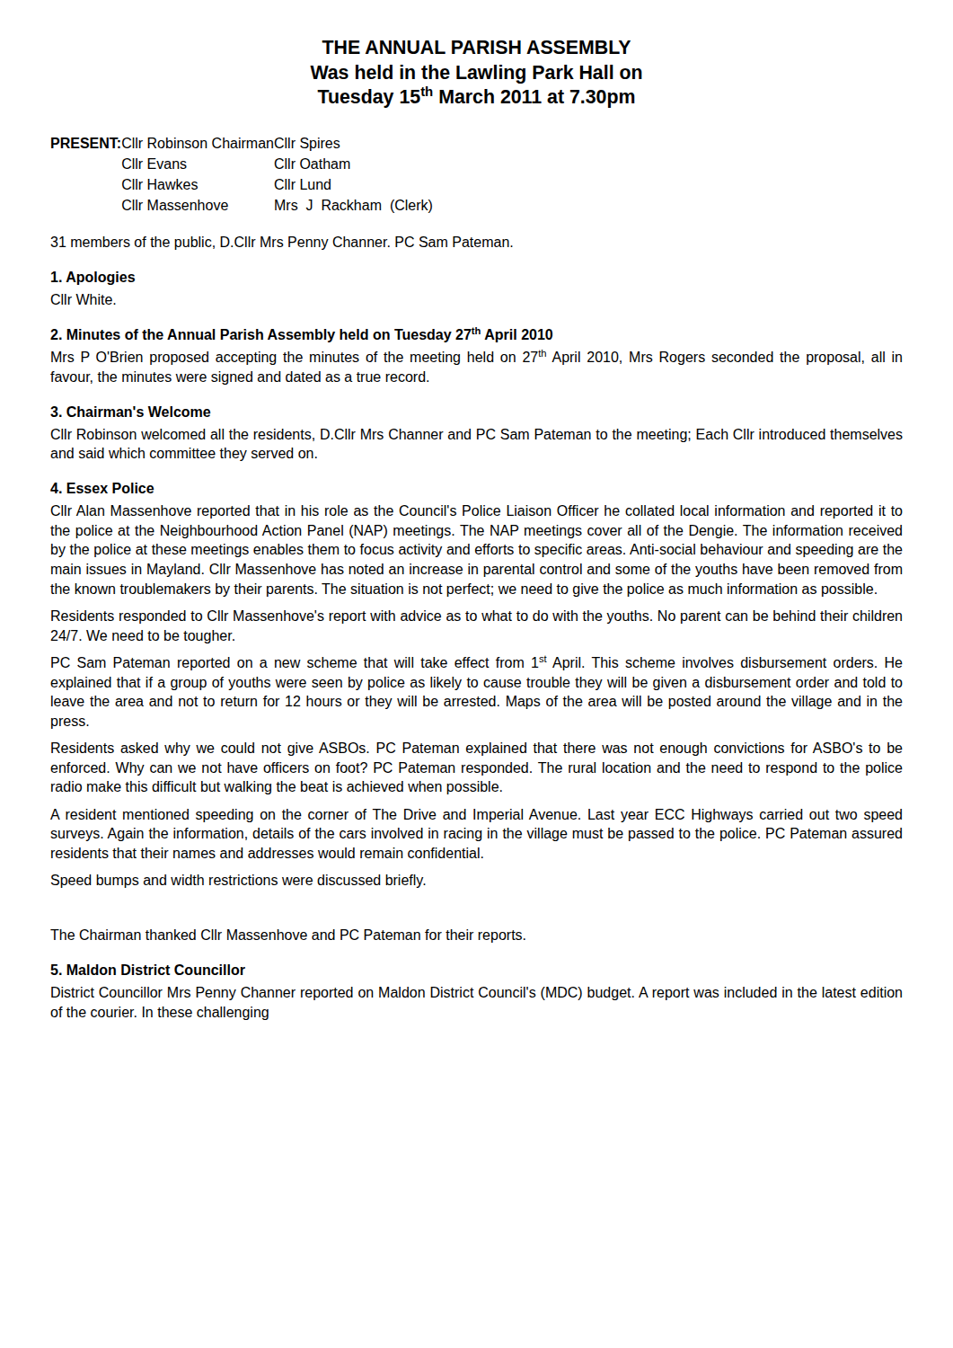THE ANNUAL PARISH ASSEMBLY
Was held in the Lawling Park Hall on
Tuesday 15th March 2011 at 7.30pm
| PRESENT: | Cllr Robinson Chairman | Cllr Spires |
| | Cllr Evans | Cllr Oatham |
| | Cllr Hawkes | Cllr Lund |
| | Cllr Massenhove | Mrs J Rackham (Clerk) |
31 members of the public, D.Cllr Mrs Penny Channer. PC Sam Pateman.
1. Apologies
Cllr White.
2. Minutes of the Annual Parish Assembly held on Tuesday 27th April 2010
Mrs P O'Brien proposed accepting the minutes of the meeting held on 27th April 2010, Mrs Rogers seconded the proposal, all in favour, the minutes were signed and dated as a true record.
3. Chairman's Welcome
Cllr Robinson welcomed all the residents, D.Cllr Mrs Channer and PC Sam Pateman to the meeting; Each Cllr introduced themselves and said which committee they served on.
4. Essex Police
Cllr Alan Massenhove reported that in his role as the Council's Police Liaison Officer he collated local information and reported it to the police at the Neighbourhood Action Panel (NAP) meetings. The NAP meetings cover all of the Dengie. The information received by the police at these meetings enables them to focus activity and efforts to specific areas. Anti-social behaviour and speeding are the main issues in Mayland. Cllr Massenhove has noted an increase in parental control and some of the youths have been removed from the known troublemakers by their parents. The situation is not perfect; we need to give the police as much information as possible.
Residents responded to Cllr Massenhove's report with advice as to what to do with the youths. No parent can be behind their children 24/7. We need to be tougher.
PC Sam Pateman reported on a new scheme that will take effect from 1st April. This scheme involves disbursement orders. He explained that if a group of youths were seen by police as likely to cause trouble they will be given a disbursement order and told to leave the area and not to return for 12 hours or they will be arrested. Maps of the area will be posted around the village and in the press.
Residents asked why we could not give ASBOs. PC Pateman explained that there was not enough convictions for ASBO's to be enforced. Why can we not have officers on foot? PC Pateman responded. The rural location and the need to respond to the police radio make this difficult but walking the beat is achieved when possible.
A resident mentioned speeding on the corner of The Drive and Imperial Avenue. Last year ECC Highways carried out two speed surveys. Again the information, details of the cars involved in racing in the village must be passed to the police. PC Pateman assured residents that their names and addresses would remain confidential.
Speed bumps and width restrictions were discussed briefly.
The Chairman thanked Cllr Massenhove and PC Pateman for their reports.
5. Maldon District Councillor
District Councillor Mrs Penny Channer reported on Maldon District Council's (MDC) budget. A report was included in the latest edition of the courier. In these challenging